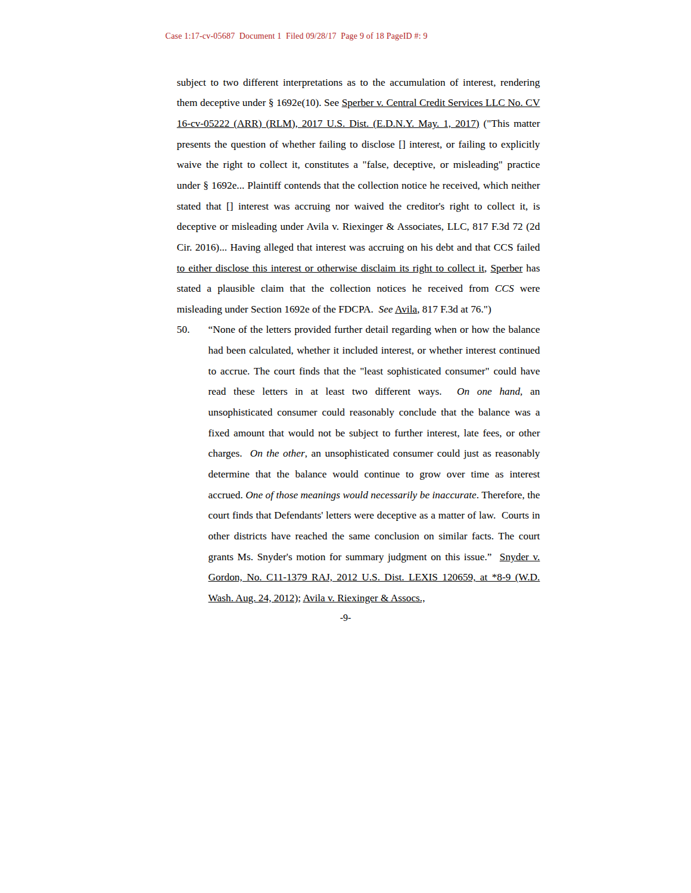Case 1:17-cv-05687 Document 1 Filed 09/28/17 Page 9 of 18 PageID #: 9
subject to two different interpretations as to the accumulation of interest, rendering them deceptive under § 1692e(10). See Sperber v. Central Credit Services LLC No. CV 16-cv-05222 (ARR) (RLM), 2017 U.S. Dist. (E.D.N.Y. May. 1, 2017) ("This matter presents the question of whether failing to disclose [] interest, or failing to explicitly waive the right to collect it, constitutes a "false, deceptive, or misleading" practice under § 1692e... Plaintiff contends that the collection notice he received, which neither stated that [] interest was accruing nor waived the creditor's right to collect it, is deceptive or misleading under Avila v. Riexinger & Associates, LLC, 817 F.3d 72 (2d Cir. 2016)... Having alleged that interest was accruing on his debt and that CCS failed to either disclose this interest or otherwise disclaim its right to collect it, Sperber has stated a plausible claim that the collection notices he received from CCS were misleading under Section 1692e of the FDCPA. See Avila, 817 F.3d at 76.")
50.
“None of the letters provided further detail regarding when or how the balance had been calculated, whether it included interest, or whether interest continued to accrue. The court finds that the "least sophisticated consumer" could have read these letters in at least two different ways. On one hand, an unsophisticated consumer could reasonably conclude that the balance was a fixed amount that would not be subject to further interest, late fees, or other charges. On the other, an unsophisticated consumer could just as reasonably determine that the balance would continue to grow over time as interest accrued. One of those meanings would necessarily be inaccurate. Therefore, the court finds that Defendants' letters were deceptive as a matter of law. Courts in other districts have reached the same conclusion on similar facts. The court grants Ms. Snyder's motion for summary judgment on this issue.” Snyder v. Gordon, No. C11-1379 RAJ, 2012 U.S. Dist. LEXIS 120659, at *8-9 (W.D. Wash. Aug. 24, 2012); Avila v. Riexinger & Assocs.,
-9-